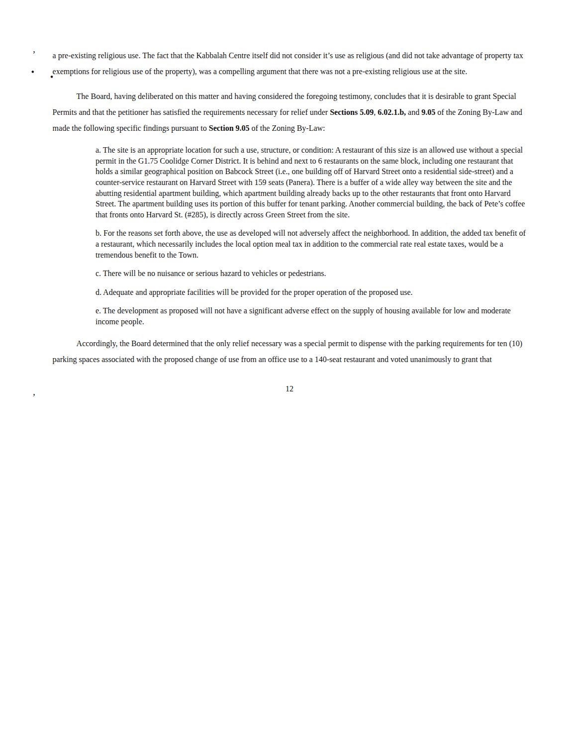’ • •
a pre-existing religious use. The fact that the Kabbalah Centre itself did not consider it’s use as religious (and did not take advantage of property tax exemptions for religious use of the property), was a compelling argument that there was not a pre-existing religious use at the site.
The Board, having deliberated on this matter and having considered the foregoing testimony, concludes that it is desirable to grant Special Permits and that the petitioner has satisfied the requirements necessary for relief under Sections 5.09, 6.02.1.b, and 9.05 of the Zoning By-Law and made the following specific findings pursuant to Section 9.05 of the Zoning By-Law:
a. The site is an appropriate location for such a use, structure, or condition: A restaurant of this size is an allowed use without a special permit in the G1.75 Coolidge Corner District. It is behind and next to 6 restaurants on the same block, including one restaurant that holds a similar geographical position on Babcock Street (i.e., one building off of Harvard Street onto a residential side-street) and a counter-service restaurant on Harvard Street with 159 seats (Panera). There is a buffer of a wide alley way between the site and the abutting residential apartment building, which apartment building already backs up to the other restaurants that front onto Harvard Street. The apartment building uses its portion of this buffer for tenant parking. Another commercial building, the back of Pete’s coffee that fronts onto Harvard St. (#285), is directly across Green Street from the site.
b. For the reasons set forth above, the use as developed will not adversely affect the neighborhood. In addition, the added tax benefit of a restaurant, which necessarily includes the local option meal tax in addition to the commercial rate real estate taxes, would be a tremendous benefit to the Town.
c. There will be no nuisance or serious hazard to vehicles or pedestrians.
d. Adequate and appropriate facilities will be provided for the proper operation of the proposed use.
e. The development as proposed will not have a significant adverse effect on the supply of housing available for low and moderate income people.
Accordingly, the Board determined that the only relief necessary was a special permit to dispense with the parking requirements for ten (10) parking spaces associated with the proposed change of use from an office use to a 140-seat restaurant and voted unanimously to grant that
12
’